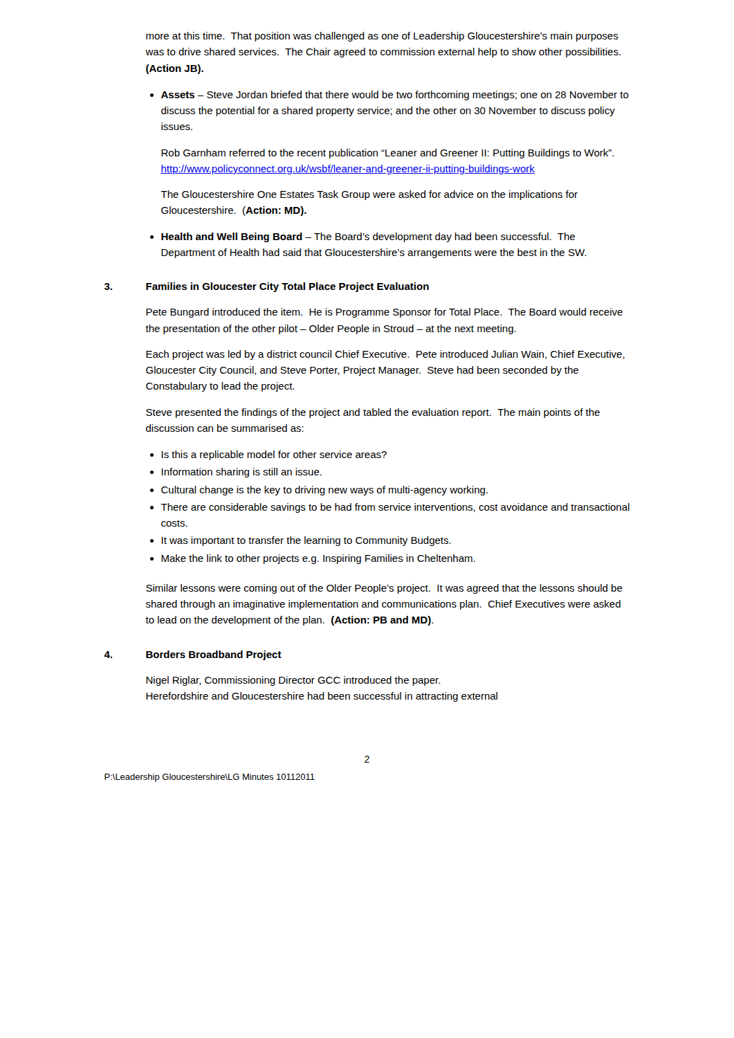more at this time. That position was challenged as one of Leadership Gloucestershire’s main purposes was to drive shared services. The Chair agreed to commission external help to show other possibilities. (Action JB).
Assets – Steve Jordan briefed that there would be two forthcoming meetings; one on 28 November to discuss the potential for a shared property service; and the other on 30 November to discuss policy issues.
Rob Garnham referred to the recent publication “Leaner and Greener II: Putting Buildings to Work”.
http://www.policyconnect.org.uk/wsbf/leaner-and-greener-ii-putting-buildings-work
The Gloucestershire One Estates Task Group were asked for advice on the implications for Gloucestershire. (Action: MD).
Health and Well Being Board – The Board’s development day had been successful. The Department of Health had said that Gloucestershire’s arrangements were the best in the SW.
3.
Families in Gloucester City Total Place Project Evaluation
Pete Bungard introduced the item. He is Programme Sponsor for Total Place. The Board would receive the presentation of the other pilot – Older People in Stroud – at the next meeting.
Each project was led by a district council Chief Executive. Pete introduced Julian Wain, Chief Executive, Gloucester City Council, and Steve Porter, Project Manager. Steve had been seconded by the Constabulary to lead the project.
Steve presented the findings of the project and tabled the evaluation report. The main points of the discussion can be summarised as:
Is this a replicable model for other service areas?
Information sharing is still an issue.
Cultural change is the key to driving new ways of multi-agency working.
There are considerable savings to be had from service interventions, cost avoidance and transactional costs.
It was important to transfer the learning to Community Budgets.
Make the link to other projects e.g. Inspiring Families in Cheltenham.
Similar lessons were coming out of the Older People’s project. It was agreed that the lessons should be shared through an imaginative implementation and communications plan. Chief Executives were asked to lead on the development of the plan. (Action: PB and MD).
4.
Borders Broadband Project
Nigel Riglar, Commissioning Director GCC introduced the paper.
Herefordshire and Gloucestershire had been successful in attracting external
2
P:\Leadership Gloucestershire\LG Minutes 10112011